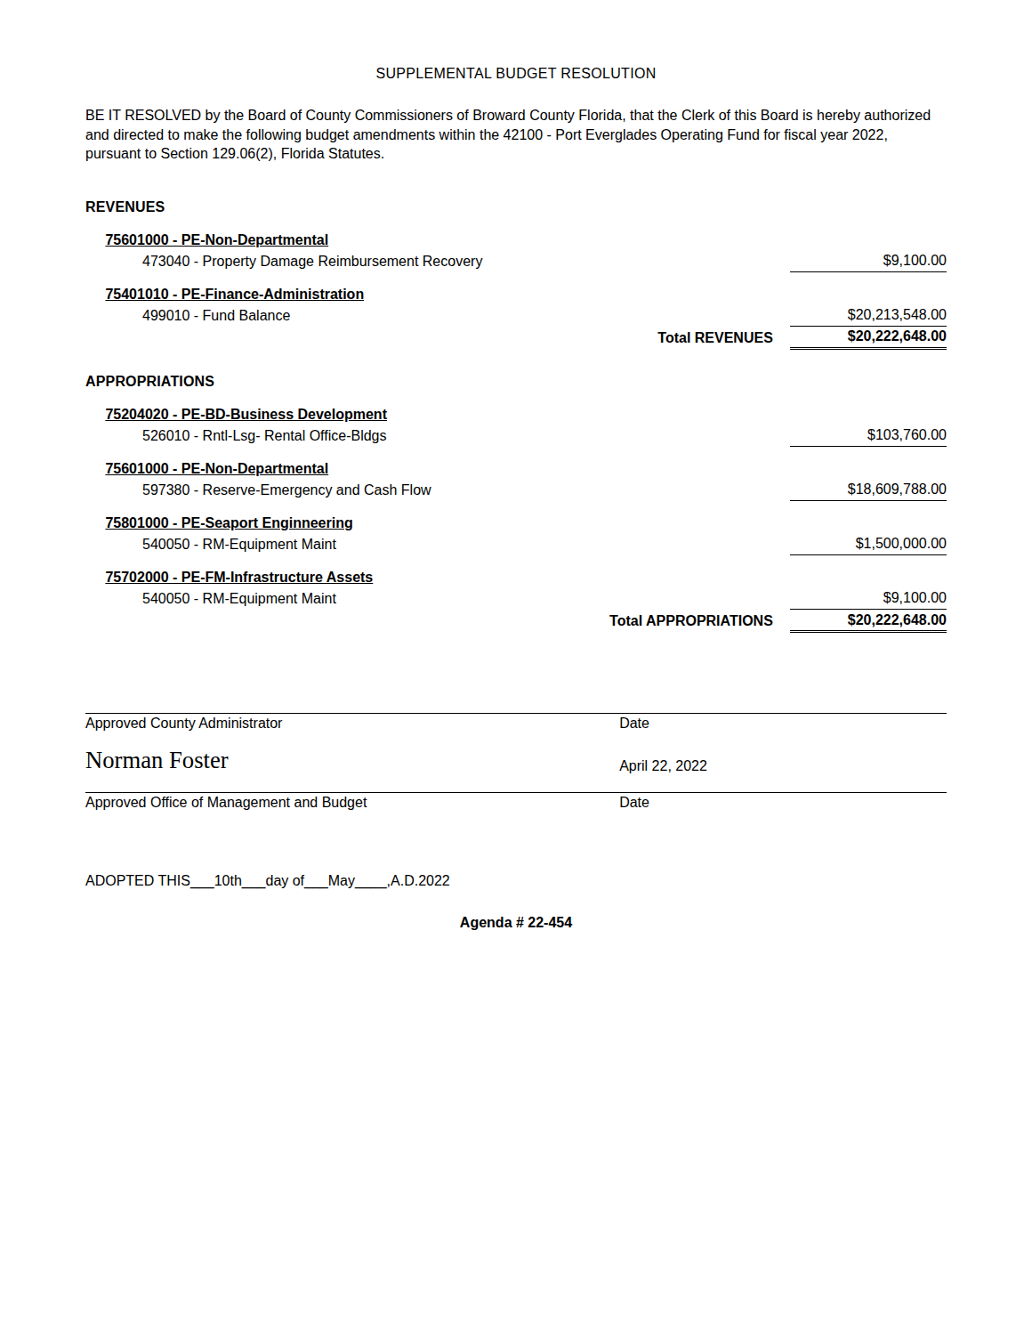SUPPLEMENTAL BUDGET RESOLUTION
BE IT RESOLVED by the Board of County Commissioners of Broward County Florida, that the Clerk of this Board is hereby authorized and directed to make the following budget amendments within the 42100 - Port Everglades Operating Fund for fiscal year 2022, pursuant to Section 129.06(2), Florida Statutes.
REVENUES
| 75601000 - PE-Non-Departmental |
| 473040 - Property Damage Reimbursement Recovery | $9,100.00 |
| 75401010 - PE-Finance-Administration |
| 499010 - Fund Balance | $20,213,548.00 |
| Total REVENUES | $20,222,648.00 |
APPROPRIATIONS
| 75204020 - PE-BD-Business Development |
| 526010 - Rntl-Lsg- Rental Office-Bldgs | $103,760.00 |
| 75601000 - PE-Non-Departmental |
| 597380 - Reserve-Emergency and Cash Flow | $18,609,788.00 |
| 75801000 - PE-Seaport Enginneering |
| 540050 - RM-Equipment Maint | $1,500,000.00 |
| 75702000 - PE-FM-Infrastructure Assets |
| 540050 - RM-Equipment Maint | $9,100.00 |
| Total APPROPRIATIONS | $20,222,648.00 |
| Approved County Administrator | Date |
| Norman Foster | April 22, 2022 |
| Approved Office of Management and Budget | Date |
ADOPTED THIS___10th___day of___May____,A.D.2022
Agenda # 22-454